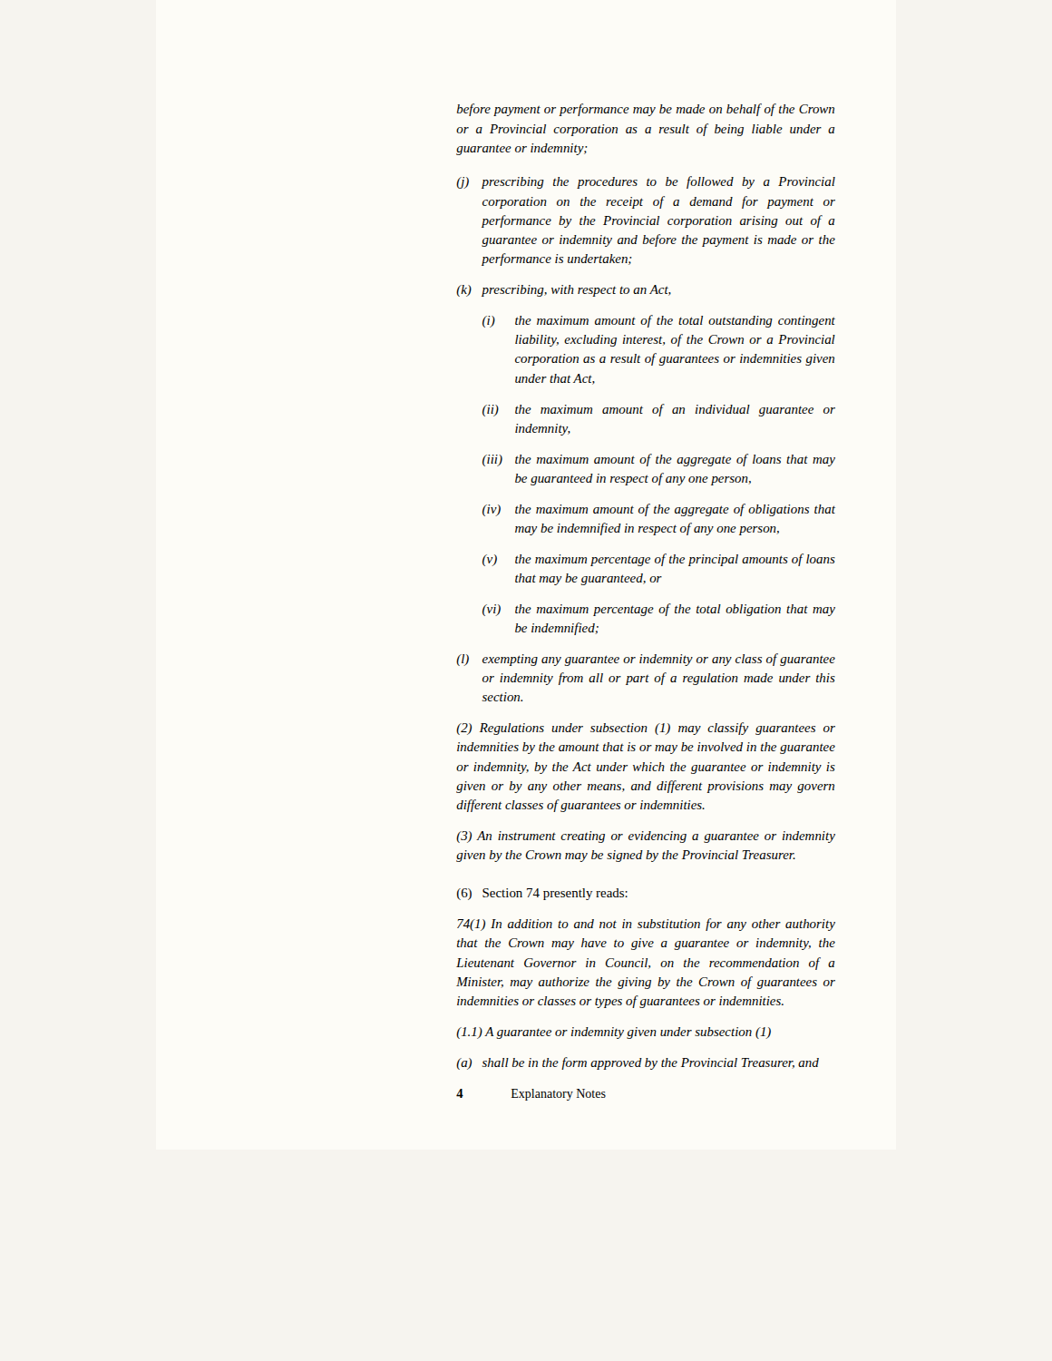before payment or performance may be made on behalf of the Crown or a Provincial corporation as a result of being liable under a guarantee or indemnity;
(j)
prescribing the procedures to be followed by a Provincial corporation on the receipt of a demand for payment or performance by the Provincial corporation arising out of a guarantee or indemnity and before the payment is made or the performance is undertaken;
(k)
prescribing, with respect to an Act,
(i)
the maximum amount of the total outstanding contingent liability, excluding interest, of the Crown or a Provincial corporation as a result of guarantees or indemnities given under that Act,
(ii)
the maximum amount of an individual guarantee or indemnity,
(iii)
the maximum amount of the aggregate of loans that may be guaranteed in respect of any one person,
(iv)
the maximum amount of the aggregate of obligations that may be indemnified in respect of any one person,
(v)
the maximum percentage of the principal amounts of loans that may be guaranteed, or
(vi)
the maximum percentage of the total obligation that may be indemnified;
(l)
exempting any guarantee or indemnity or any class of guarantee or indemnity from all or part of a regulation made under this section.
(2) Regulations under subsection (1) may classify guarantees or indemnities by the amount that is or may be involved in the guarantee or indemnity, by the Act under which the guarantee or indemnity is given or by any other means, and different provisions may govern different classes of guarantees or indemnities.
(3) An instrument creating or evidencing a guarantee or indemnity given by the Crown may be signed by the Provincial Treasurer.
(6) Section 74 presently reads:
74(1) In addition to and not in substitution for any other authority that the Crown may have to give a guarantee or indemnity, the Lieutenant Governor in Council, on the recommendation of a Minister, may authorize the giving by the Crown of guarantees or indemnities or classes or types of guarantees or indemnities.
(1.1) A guarantee or indemnity given under subsection (1)
(a)
shall be in the form approved by the Provincial Treasurer, and
4 Explanatory Notes